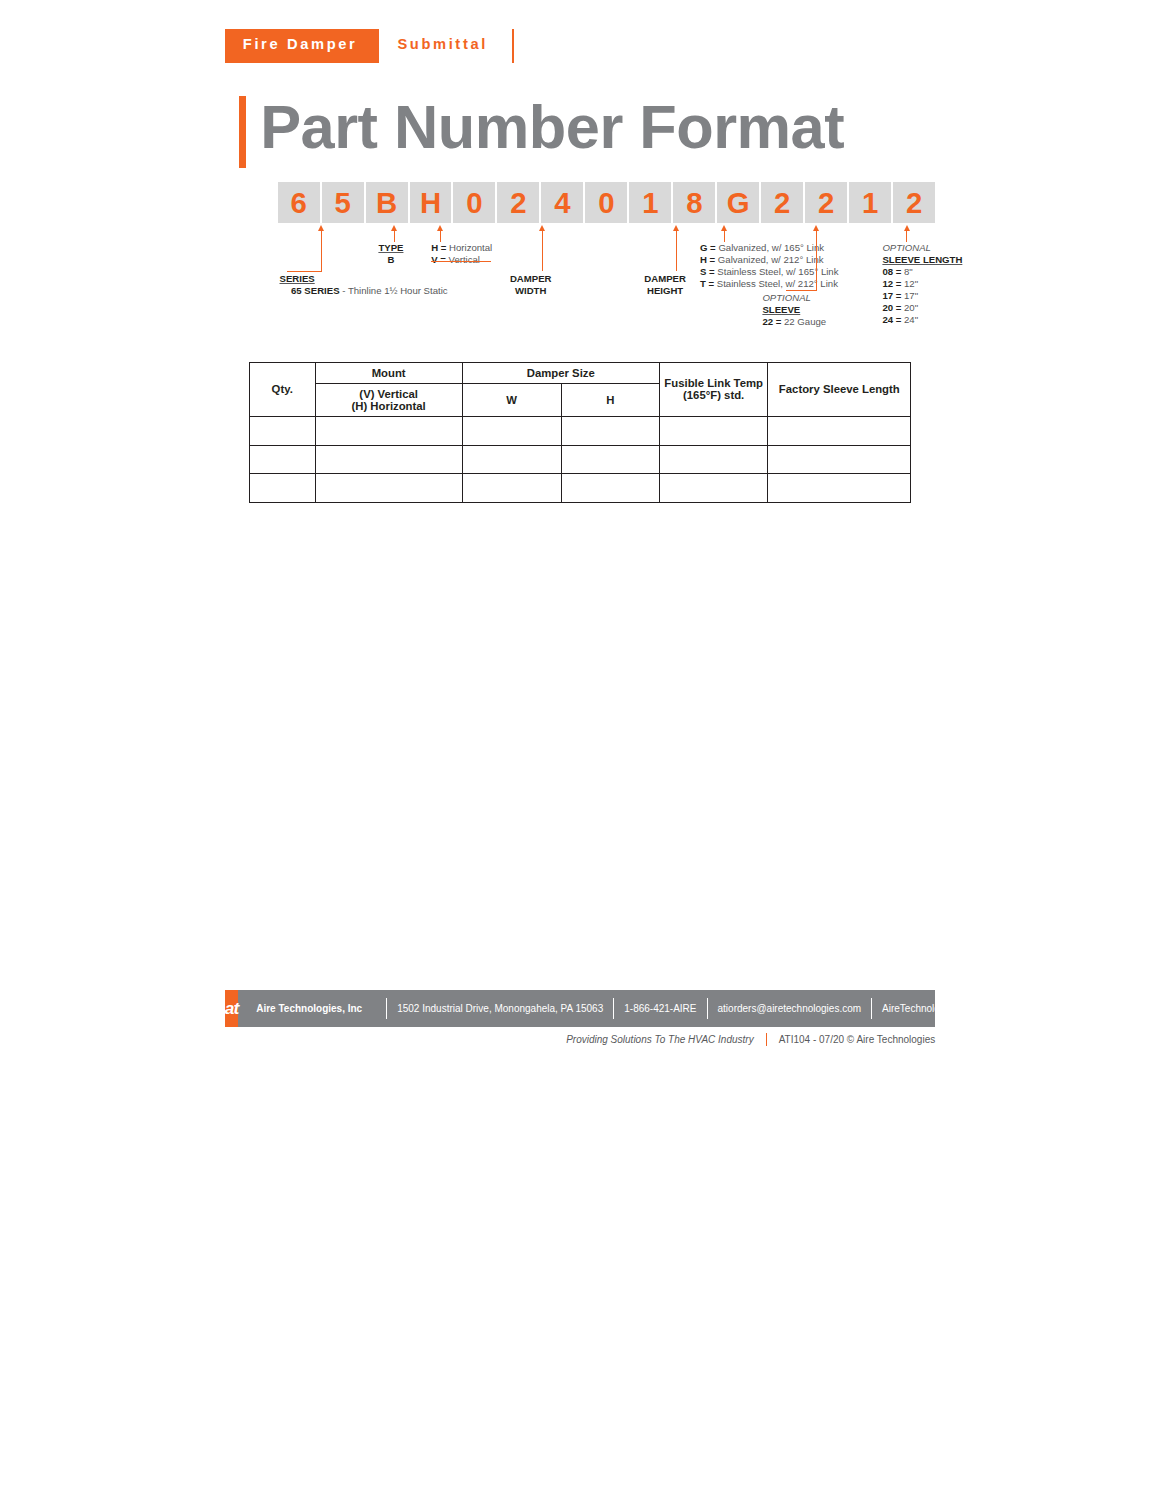Fire Damper
Submittal
Part Number Format
6
5
B
H
0
2
4
0
1
8
G
2
2
1
2
SERIES
65 SERIES - Thinline 1½ Hour Static
TYPE
B
H = Horizontal
V = Vertical
DAMPER
WIDTH
DAMPER
HEIGHT
G = Galvanized, w/ 165° Link
H = Galvanized, w/ 212° Link
S = Stainless Steel, w/ 165° Link
T = Stainless Steel, w/ 212° Link
OPTIONAL
SLEEVE
22 = 22 Gauge
OPTIONAL
SLEEVE LENGTH
08 = 8"
12 = 12"
17 = 17"
20 = 20"
24 = 24"
| Qty. | Mount | Damper Size | Fusible Link Temp (165°F) std. | Factory Sleeve Length |
| --- | --- | --- | --- | --- |
| (V) Vertical (H) Horizontal | W | H |
at
Aire Technologies, Inc
1502 Industrial Drive, Monongahela, PA 15063
1-866-421-AIRE
atiorders@airetechnologies.com
AireTechnologies.com
Providing Solutions To The HVAC Industry ATI104 - 07/20 © Aire Technologies